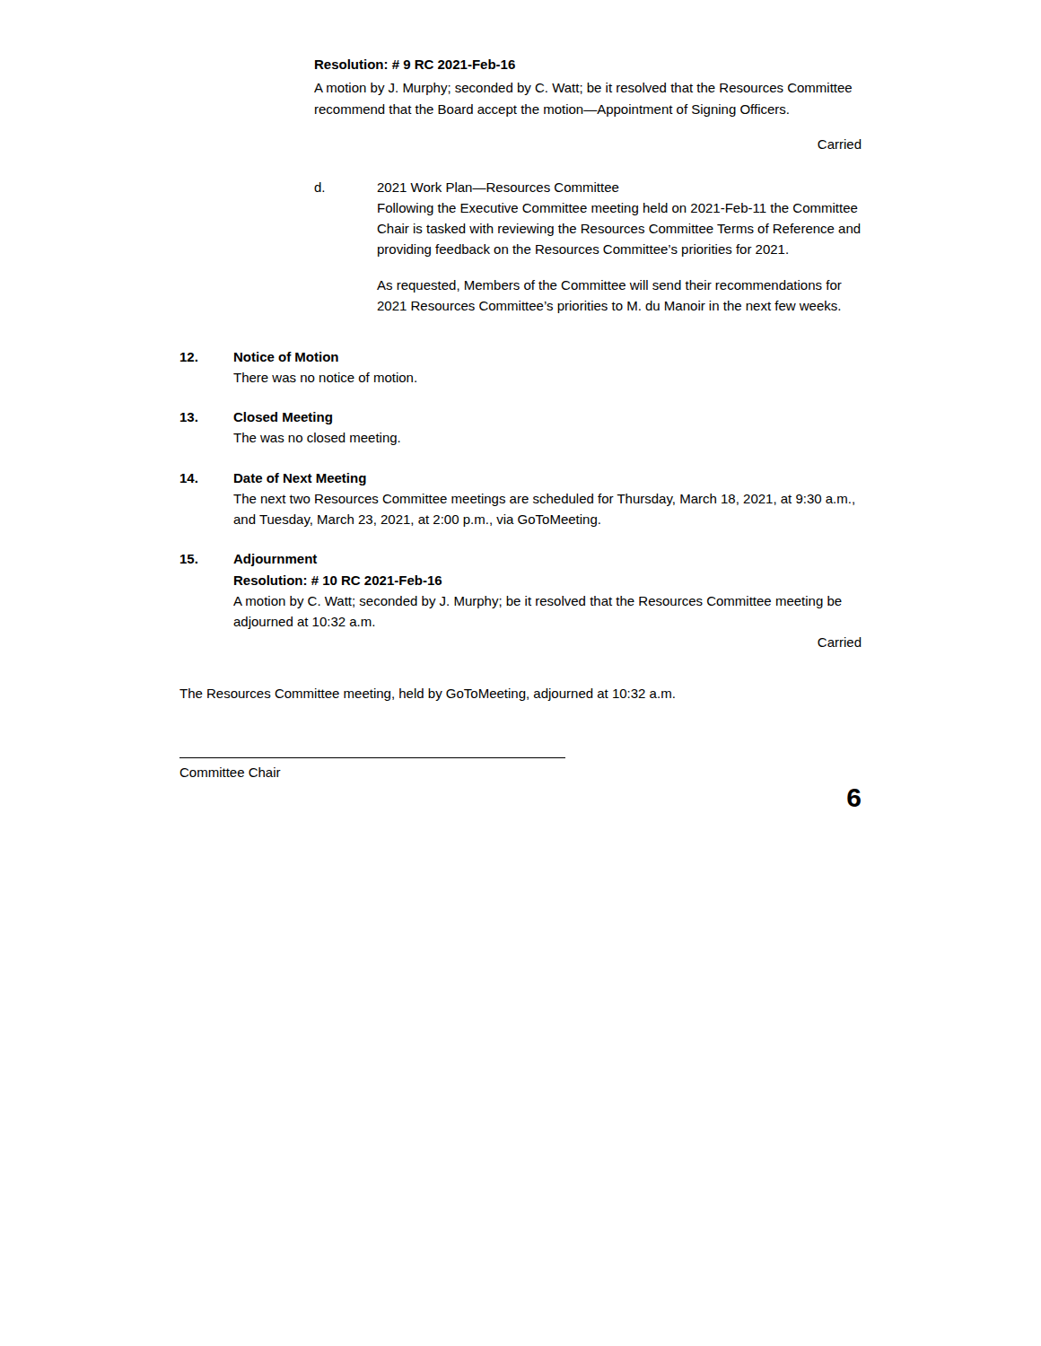Resolution: # 9 RC 2021-Feb-16
A motion by J. Murphy; seconded by C. Watt; be it resolved that the Resources Committee recommend that the Board accept the motion—Appointment of Signing Officers.
Carried
d.
2021 Work Plan—Resources Committee
Following the Executive Committee meeting held on 2021-Feb-11 the Committee Chair is tasked with reviewing the Resources Committee Terms of Reference and providing feedback on the Resources Committee’s priorities for 2021.
As requested, Members of the Committee will send their recommendations for 2021 Resources Committee’s priorities to M. du Manoir in the next few weeks.
12.
Notice of Motion
There was no notice of motion.
13.
Closed Meeting
The was no closed meeting.
14.
Date of Next Meeting
The next two Resources Committee meetings are scheduled for Thursday, March 18, 2021, at 9:30 a.m., and Tuesday, March 23, 2021, at 2:00 p.m., via GoToMeeting.
15.
Adjournment
Resolution: # 10 RC 2021-Feb-16
A motion by C. Watt; seconded by J. Murphy; be it resolved that the Resources Committee meeting be adjourned at 10:32 a.m.
Carried
The Resources Committee meeting, held by GoToMeeting, adjourned at 10:32 a.m.
Committee Chair
6